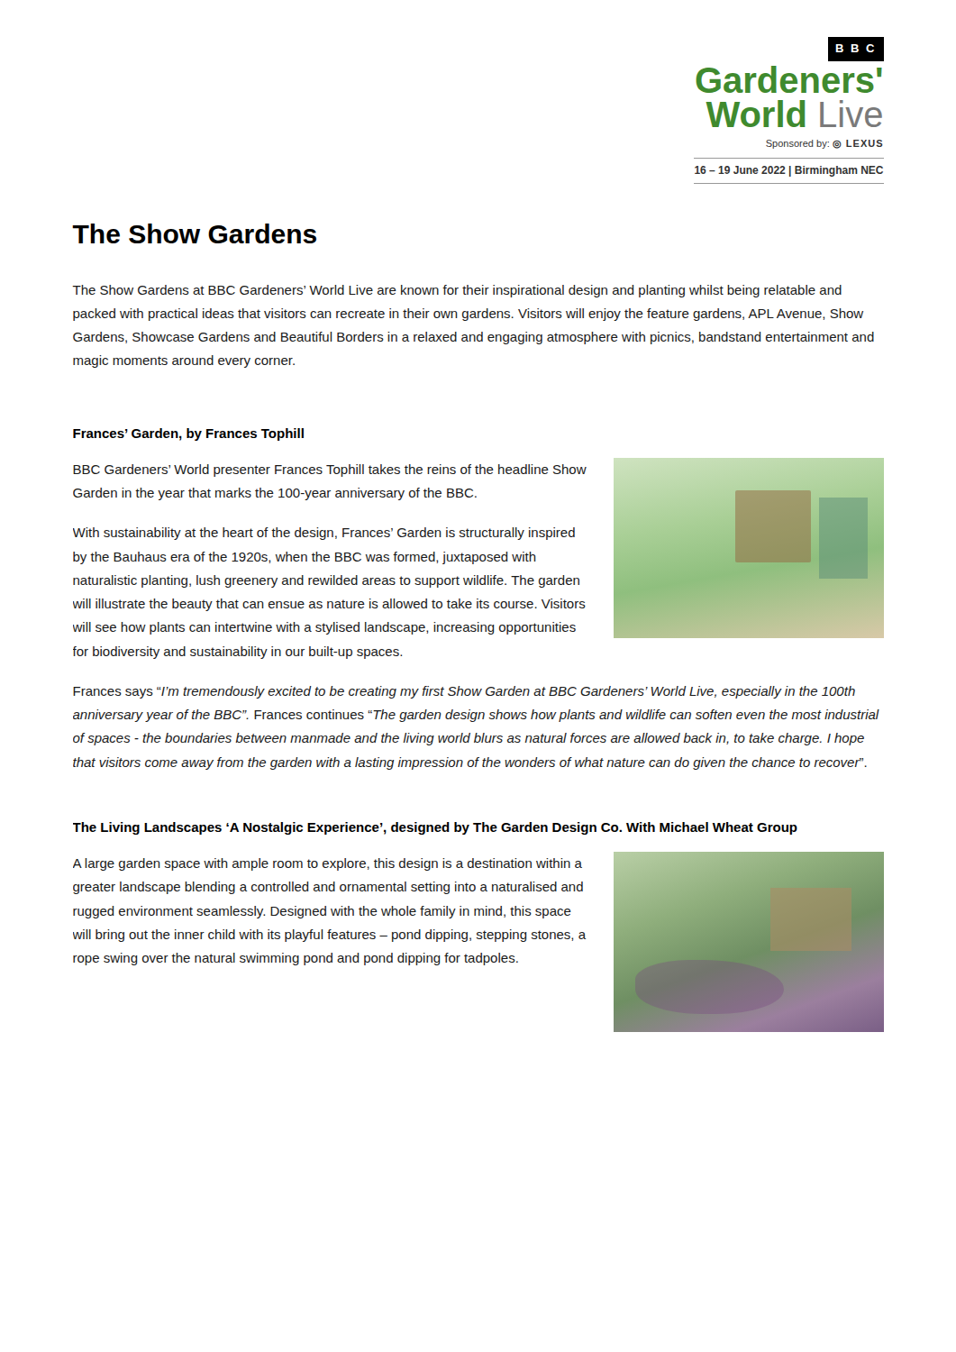B B C
Gardeners'
World Live
Sponsored by: ◎ LEXUS
16 – 19 June 2022 | Birmingham NEC
The Show Gardens
The Show Gardens at BBC Gardeners’ World Live are known for their inspirational design and planting whilst being relatable and packed with practical ideas that visitors can recreate in their own gardens. Visitors will enjoy the feature gardens, APL Avenue, Show Gardens, Showcase Gardens and Beautiful Borders in a relaxed and engaging atmosphere with picnics, bandstand entertainment and magic moments around every corner.
Frances’ Garden, by Frances Tophill
BBC Gardeners’ World presenter Frances Tophill takes the reins of the headline Show Garden in the year that marks the 100-year anniversary of the BBC.
With sustainability at the heart of the design, Frances’ Garden is structurally inspired by the Bauhaus era of the 1920s, when the BBC was formed, juxtaposed with naturalistic planting, lush greenery and rewilded areas to support wildlife. The garden will illustrate the beauty that can ensue as nature is allowed to take its course. Visitors will see how plants can intertwine with a stylised landscape, increasing opportunities for biodiversity and sustainability in our built-up spaces.
Frances says “I’m tremendously excited to be creating my first Show Garden at BBC Gardeners’ World Live, especially in the 100th anniversary year of the BBC”. Frances continues “The garden design shows how plants and wildlife can soften even the most industrial of spaces - the boundaries between manmade and the living world blurs as natural forces are allowed back in, to take charge. I hope that visitors come away from the garden with a lasting impression of the wonders of what nature can do given the chance to recover”.
The Living Landscapes ‘A Nostalgic Experience’, designed by The Garden Design Co. With Michael Wheat Group
A large garden space with ample room to explore, this design is a destination within a greater landscape blending a controlled and ornamental setting into a naturalised and rugged environment seamlessly. Designed with the whole family in mind, this space will bring out the inner child with its playful features – pond dipping, stepping stones, a rope swing over the natural swimming pond and pond dipping for tadpoles.